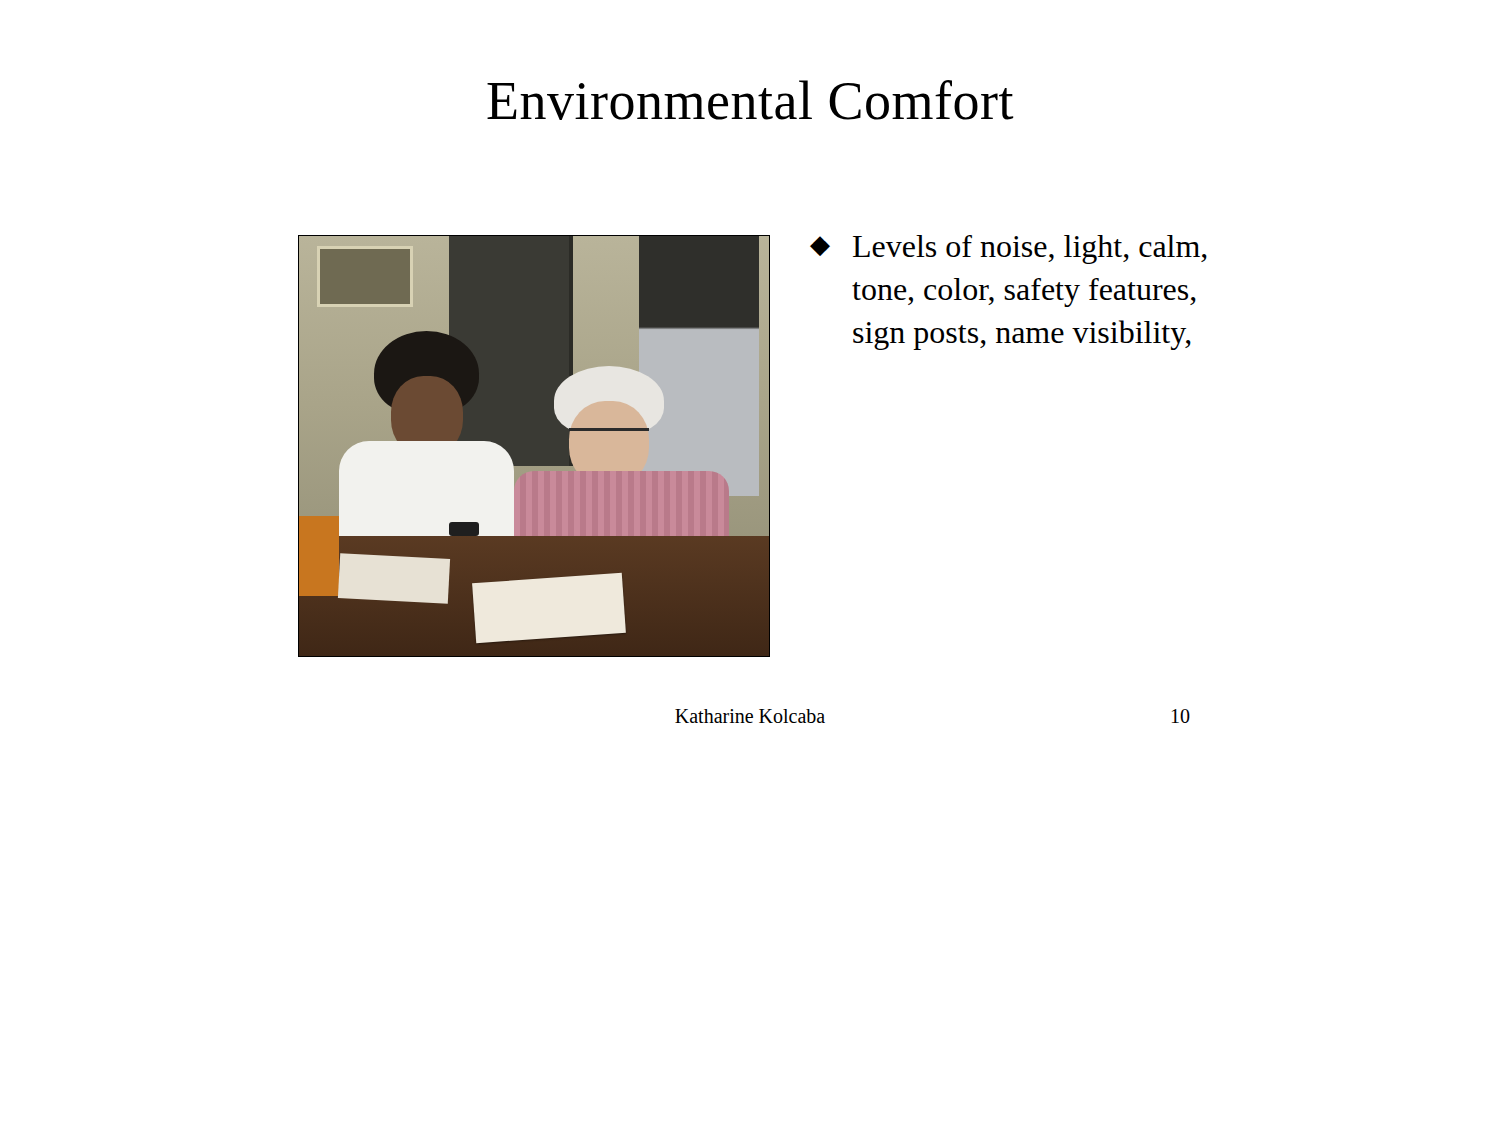Environmental Comfort
Levels of noise, light, calm, tone, color, safety features, sign posts, name visibility,
Katharine Kolcaba
10